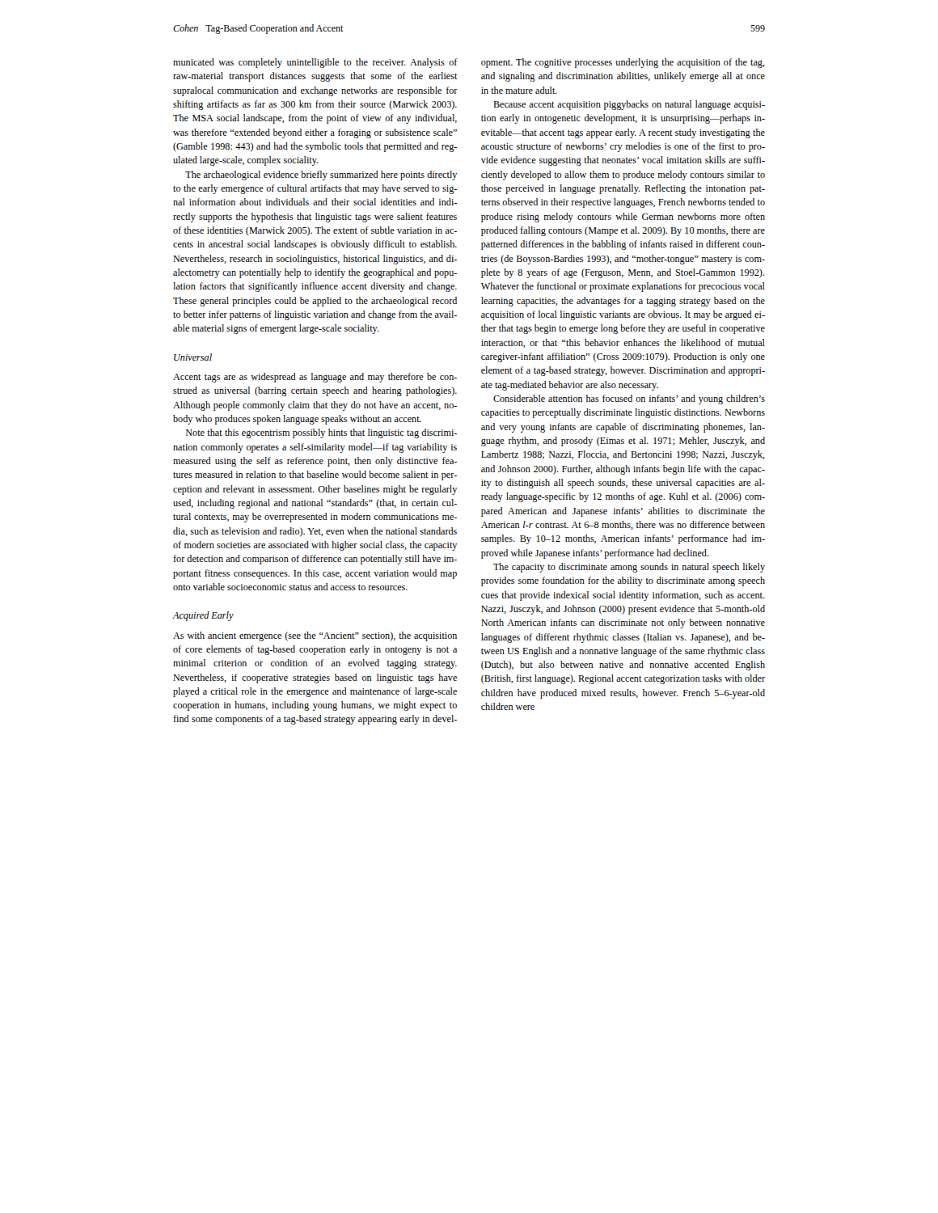Cohen Tag-Based Cooperation and Accent
599
municated was completely unintelligible to the receiver. Analysis of raw-material transport distances suggests that some of the earliest supralocal communication and exchange networks are responsible for shifting artifacts as far as 300 km from their source (Marwick 2003). The MSA social landscape, from the point of view of any individual, was therefore “extended beyond either a foraging or subsistence scale” (Gamble 1998: 443) and had the symbolic tools that permitted and regulated large-scale, complex sociality.
The archaeological evidence briefly summarized here points directly to the early emergence of cultural artifacts that may have served to signal information about individuals and their social identities and indirectly supports the hypothesis that linguistic tags were salient features of these identities (Marwick 2005). The extent of subtle variation in accents in ancestral social landscapes is obviously difficult to establish. Nevertheless, research in sociolinguistics, historical linguistics, and dialectometry can potentially help to identify the geographical and population factors that significantly influence accent diversity and change. These general principles could be applied to the archaeological record to better infer patterns of linguistic variation and change from the available material signs of emergent large-scale sociality.
Universal
Accent tags are as widespread as language and may therefore be construed as universal (barring certain speech and hearing pathologies). Although people commonly claim that they do not have an accent, nobody who produces spoken language speaks without an accent.
Note that this egocentrism possibly hints that linguistic tag discrimination commonly operates a self-similarity model—if tag variability is measured using the self as reference point, then only distinctive features measured in relation to that baseline would become salient in perception and relevant in assessment. Other baselines might be regularly used, including regional and national “standards” (that, in certain cultural contexts, may be overrepresented in modern communications media, such as television and radio). Yet, even when the national standards of modern societies are associated with higher social class, the capacity for detection and comparison of difference can potentially still have important fitness consequences. In this case, accent variation would map onto variable socioeconomic status and access to resources.
Acquired Early
As with ancient emergence (see the “Ancient” section), the acquisition of core elements of tag-based cooperation early in ontogeny is not a minimal criterion or condition of an evolved tagging strategy. Nevertheless, if cooperative strategies based on linguistic tags have played a critical role in the emergence and maintenance of large-scale cooperation in humans, including young humans, we might expect to find some components of a tag-based strategy appearing early in development. The cognitive processes underlying the acquisition of the tag, and signaling and discrimination abilities, unlikely emerge all at once in the mature adult.
Because accent acquisition piggybacks on natural language acquisition early in ontogenetic development, it is unsurprising—perhaps inevitable—that accent tags appear early. A recent study investigating the acoustic structure of newborns’ cry melodies is one of the first to provide evidence suggesting that neonates’ vocal imitation skills are sufficiently developed to allow them to produce melody contours similar to those perceived in language prenatally. Reflecting the intonation patterns observed in their respective languages, French newborns tended to produce rising melody contours while German newborns more often produced falling contours (Mampe et al. 2009). By 10 months, there are patterned differences in the babbling of infants raised in different countries (de Boysson-Bardies 1993), and “mother-tongue” mastery is complete by 8 years of age (Ferguson, Menn, and Stoel-Gammon 1992). Whatever the functional or proximate explanations for precocious vocal learning capacities, the advantages for a tagging strategy based on the acquisition of local linguistic variants are obvious. It may be argued either that tags begin to emerge long before they are useful in cooperative interaction, or that “this behavior enhances the likelihood of mutual caregiver-infant affiliation” (Cross 2009:1079). Production is only one element of a tag-based strategy, however. Discrimination and appropriate tag-mediated behavior are also necessary.
Considerable attention has focused on infants’ and young children’s capacities to perceptually discriminate linguistic distinctions. Newborns and very young infants are capable of discriminating phonemes, language rhythm, and prosody (Eimas et al. 1971; Mehler, Jusczyk, and Lambertz 1988; Nazzi, Floccia, and Bertoncini 1998; Nazzi, Jusczyk, and Johnson 2000). Further, although infants begin life with the capacity to distinguish all speech sounds, these universal capacities are already language-specific by 12 months of age. Kuhl et al. (2006) compared American and Japanese infants’ abilities to discriminate the American l-r contrast. At 6–8 months, there was no difference between samples. By 10–12 months, American infants’ performance had improved while Japanese infants’ performance had declined.
The capacity to discriminate among sounds in natural speech likely provides some foundation for the ability to discriminate among speech cues that provide indexical social identity information, such as accent. Nazzi, Jusczyk, and Johnson (2000) present evidence that 5-month-old North American infants can discriminate not only between nonnative languages of different rhythmic classes (Italian vs. Japanese), and between US English and a nonnative language of the same rhythmic class (Dutch), but also between native and nonnative accented English (British, first language). Regional accent categorization tasks with older children have produced mixed results, however. French 5–6-year-old children were